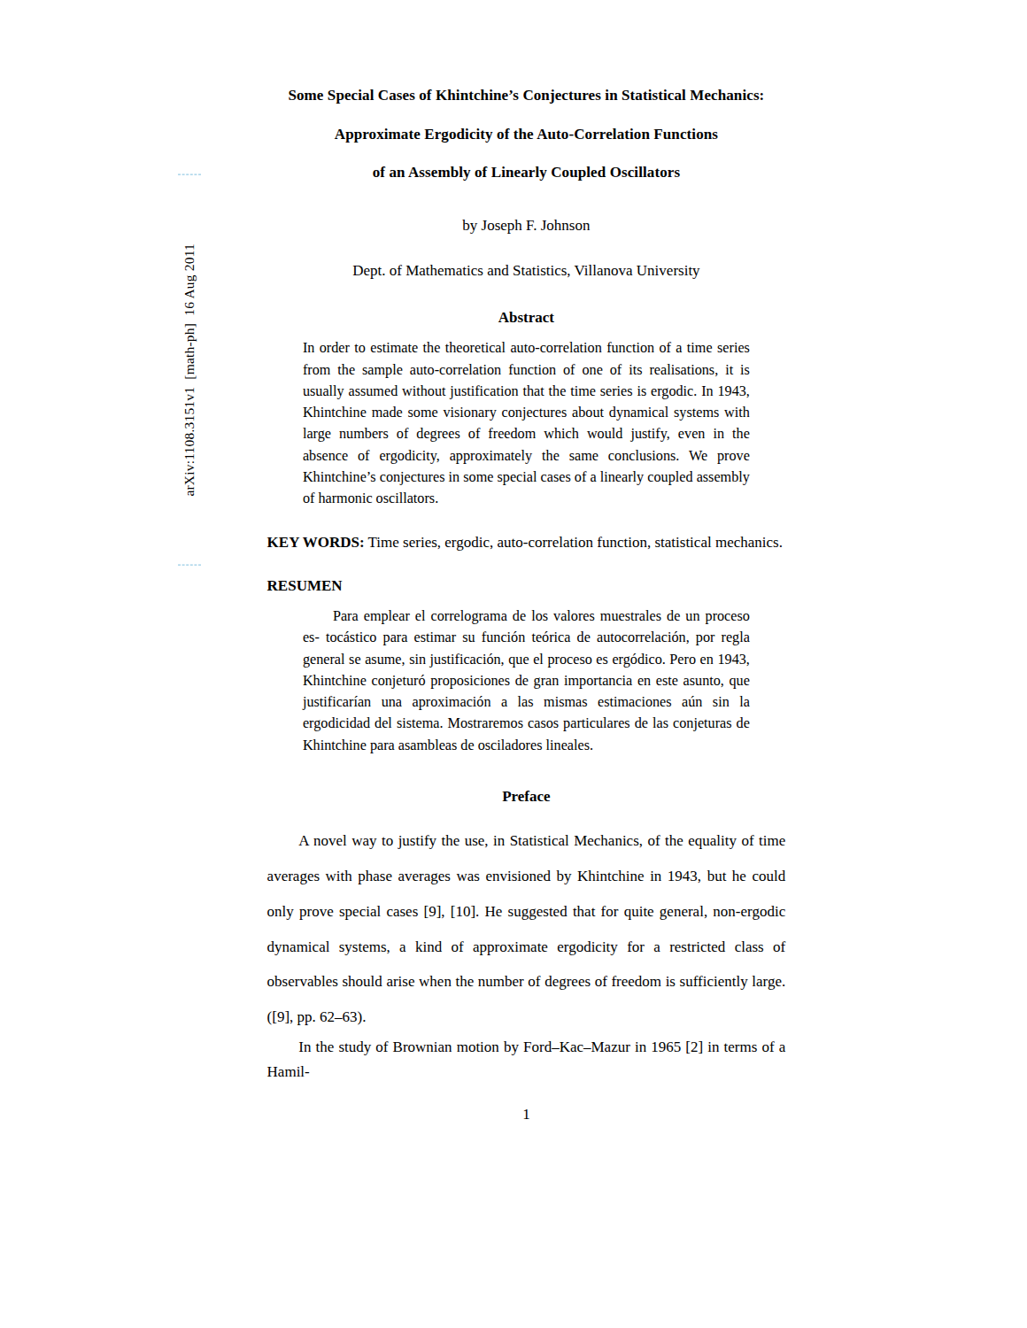arXiv:1108.3151v1 [math-ph] 16 Aug 2011
Some Special Cases of Khintchine’s Conjectures in Statistical Mechanics:
Approximate Ergodicity of the Auto-Correlation Functions
of an Assembly of Linearly Coupled Oscillators
by Joseph F. Johnson
Dept. of Mathematics and Statistics, Villanova University
Abstract
In order to estimate the theoretical auto-correlation function of a time series from the sample auto-correlation function of one of its realisations, it is usually assumed without justification that the time series is ergodic. In 1943, Khintchine made some visionary conjectures about dynamical systems with large numbers of degrees of freedom which would justify, even in the absence of ergodicity, approximately the same conclusions. We prove Khintchine’s conjectures in some special cases of a linearly coupled assembly of harmonic oscillators.
KEY WORDS: Time series, ergodic, auto-correlation function, statistical mechanics.
RESUMEN
Para emplear el correlograma de los valores muestrales de un proceso es- tocástico para estimar su función teórica de autocorrelación, por regla general se asume, sin justificación, que el proceso es ergódico. Pero en 1943, Khintchine conjeturó proposiciones de gran importancia en este asunto, que justificarían una aproximación a las mismas estimaciones aún sin la ergodicidad del sistema. Mostraremos casos particulares de las conjeturas de Khintchine para asambleas de osciladores lineales.
Preface
A novel way to justify the use, in Statistical Mechanics, of the equality of time averages with phase averages was envisioned by Khintchine in 1943, but he could only prove special cases [9], [10]. He suggested that for quite general, non-ergodic dynamical systems, a kind of approximate ergodicity for a restricted class of observables should arise when the number of degrees of freedom is sufficiently large. ([9], pp. 62–63).
In the study of Brownian motion by Ford–Kac–Mazur in 1965 [2] in terms of a Hamil-
1